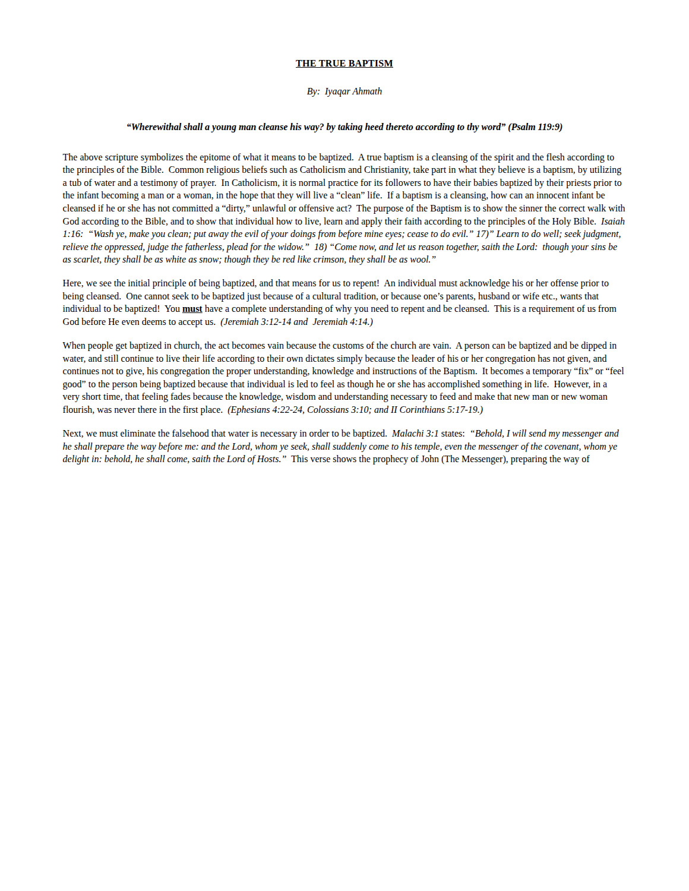THE TRUE BAPTISM
By: Iyaqar Ahmath
“Wherewithal shall a young man cleanse his way? by taking heed thereto according to thy word” (Psalm 119:9)
The above scripture symbolizes the epitome of what it means to be baptized. A true baptism is a cleansing of the spirit and the flesh according to the principles of the Bible. Common religious beliefs such as Catholicism and Christianity, take part in what they believe is a baptism, by utilizing a tub of water and a testimony of prayer. In Catholicism, it is normal practice for its followers to have their babies baptized by their priests prior to the infant becoming a man or a woman, in the hope that they will live a “clean” life. If a baptism is a cleansing, how can an innocent infant be cleansed if he or she has not committed a “dirty,” unlawful or offensive act? The purpose of the Baptism is to show the sinner the correct walk with God according to the Bible, and to show that individual how to live, learn and apply their faith according to the principles of the Holy Bible. Isaiah 1:16: “Wash ye, make you clean; put away the evil of your doings from before mine eyes; cease to do evil.” 17)” Learn to do well; seek judgment, relieve the oppressed, judge the fatherless, plead for the widow.” 18) “Come now, and let us reason together, saith the Lord: though your sins be as scarlet, they shall be as white as snow; though they be red like crimson, they shall be as wool.”
Here, we see the initial principle of being baptized, and that means for us to repent! An individual must acknowledge his or her offense prior to being cleansed. One cannot seek to be baptized just because of a cultural tradition, or because one’s parents, husband or wife etc., wants that individual to be baptized! You must have a complete understanding of why you need to repent and be cleansed. This is a requirement of us from God before He even deems to accept us. (Jeremiah 3:12-14 and Jeremiah 4:14.)
When people get baptized in church, the act becomes vain because the customs of the church are vain. A person can be baptized and be dipped in water, and still continue to live their life according to their own dictates simply because the leader of his or her congregation has not given, and continues not to give, his congregation the proper understanding, knowledge and instructions of the Baptism. It becomes a temporary “fix” or “feel good” to the person being baptized because that individual is led to feel as though he or she has accomplished something in life. However, in a very short time, that feeling fades because the knowledge, wisdom and understanding necessary to feed and make that new man or new woman flourish, was never there in the first place. (Ephesians 4:22-24, Colossians 3:10; and II Corinthians 5:17-19.)
Next, we must eliminate the falsehood that water is necessary in order to be baptized. Malachi 3:1 states: “Behold, I will send my messenger and he shall prepare the way before me: and the Lord, whom ye seek, shall suddenly come to his temple, even the messenger of the covenant, whom ye delight in: behold, he shall come, saith the Lord of Hosts.” This verse shows the prophecy of John (The Messenger), preparing the way of